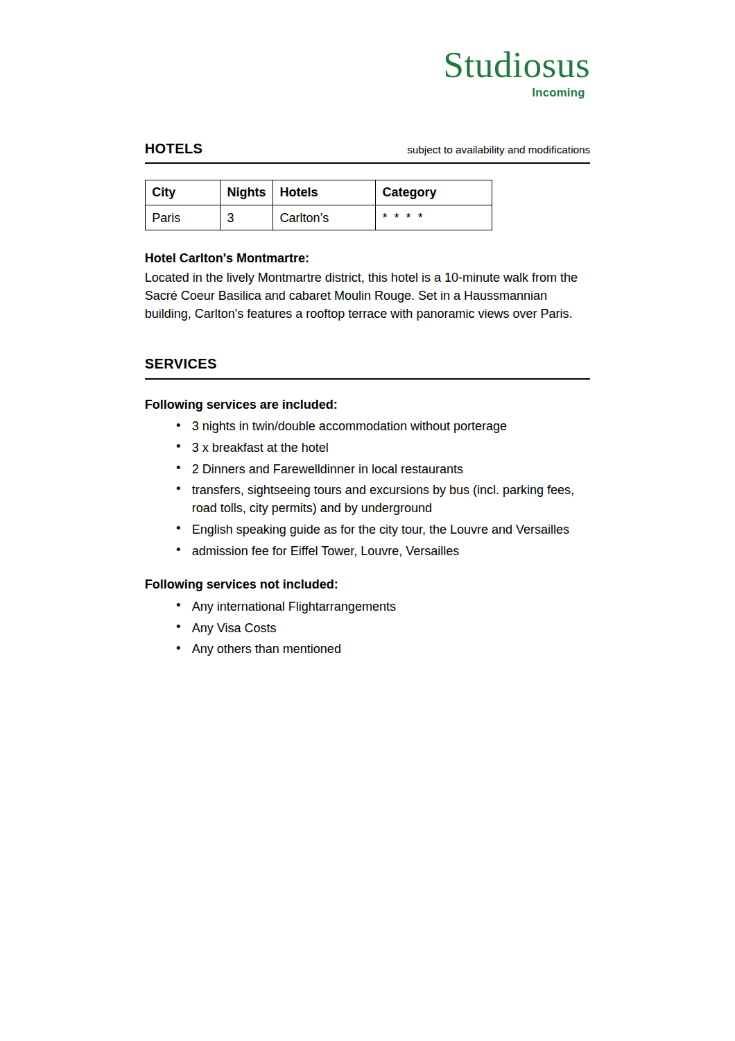Studiosus
Incoming
HOTELS
subject to availability and modifications
| City | Nights | Hotels | Category |
| --- | --- | --- | --- |
| Paris | 3 | Carlton’s | * * * * |
Hotel Carlton's Montmartre:
Located in the lively Montmartre district, this hotel is a 10-minute walk from the Sacré Coeur Basilica and cabaret Moulin Rouge. Set in a Haussmannian building, Carlton's features a rooftop terrace with panoramic views over Paris.
SERVICES
Following services are included:
3 nights in twin/double accommodation without porterage
3 x breakfast at the hotel
2 Dinners and Farewelldinner in local restaurants
transfers, sightseeing tours and excursions by bus (incl. parking fees, road tolls, city permits) and by underground
English speaking guide as for the city tour, the Louvre and Versailles
admission fee for Eiffel Tower, Louvre, Versailles
Following services not included:
Any international Flightarrangements
Any Visa Costs
Any others than mentioned